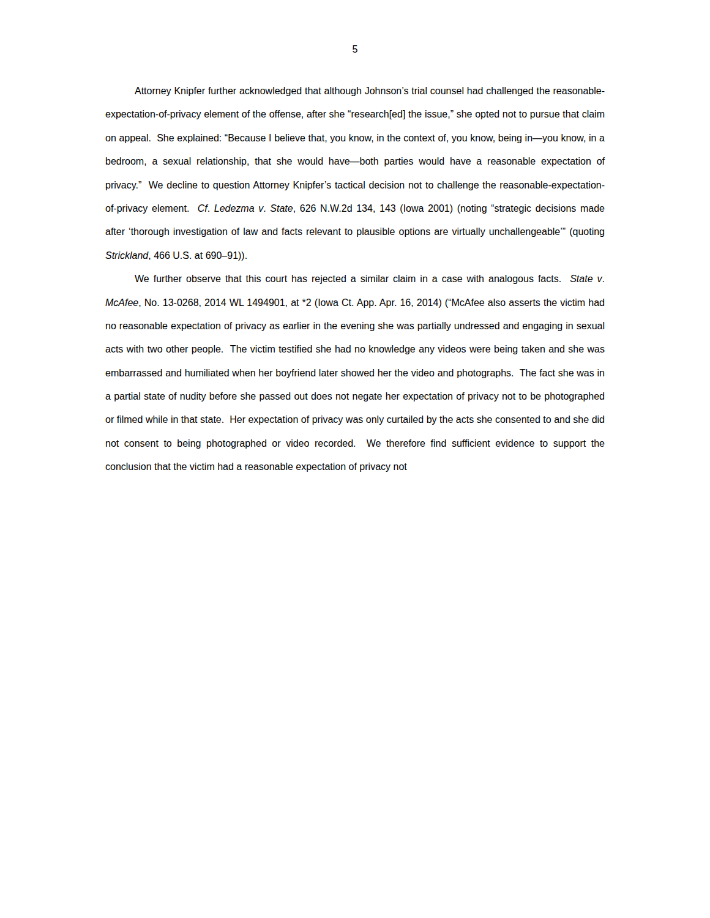5
Attorney Knipfer further acknowledged that although Johnson’s trial counsel had challenged the reasonable-expectation-of-privacy element of the offense, after she “research[ed] the issue,” she opted not to pursue that claim on appeal. She explained: “Because I believe that, you know, in the context of, you know, being in—you know, in a bedroom, a sexual relationship, that she would have—both parties would have a reasonable expectation of privacy.” We decline to question Attorney Knipfer’s tactical decision not to challenge the reasonable-expectation-of-privacy element. Cf. Ledezma v. State, 626 N.W.2d 134, 143 (Iowa 2001) (noting “strategic decisions made after ‘thorough investigation of law and facts relevant to plausible options are virtually unchallengeable’” (quoting Strickland, 466 U.S. at 690–91)).
We further observe that this court has rejected a similar claim in a case with analogous facts. State v. McAfee, No. 13-0268, 2014 WL 1494901, at *2 (Iowa Ct. App. Apr. 16, 2014) (“McAfee also asserts the victim had no reasonable expectation of privacy as earlier in the evening she was partially undressed and engaging in sexual acts with two other people. The victim testified she had no knowledge any videos were being taken and she was embarrassed and humiliated when her boyfriend later showed her the video and photographs. The fact she was in a partial state of nudity before she passed out does not negate her expectation of privacy not to be photographed or filmed while in that state. Her expectation of privacy was only curtailed by the acts she consented to and she did not consent to being photographed or video recorded. We therefore find sufficient evidence to support the conclusion that the victim had a reasonable expectation of privacy not